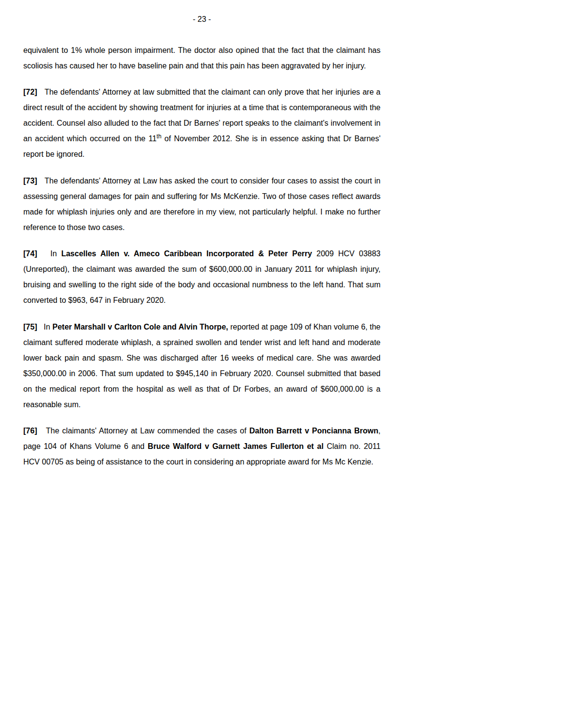- 23 -
equivalent to 1% whole person impairment. The doctor also opined that the fact that the claimant has scoliosis has caused her to have baseline pain and that this pain has been aggravated by her injury.
[72] The defendants' Attorney at law submitted that the claimant can only prove that her injuries are a direct result of the accident by showing treatment for injuries at a time that is contemporaneous with the accident. Counsel also alluded to the fact that Dr Barnes' report speaks to the claimant's involvement in an accident which occurred on the 11th of November 2012. She is in essence asking that Dr Barnes' report be ignored.
[73] The defendants' Attorney at Law has asked the court to consider four cases to assist the court in assessing general damages for pain and suffering for Ms McKenzie. Two of those cases reflect awards made for whiplash injuries only and are therefore in my view, not particularly helpful. I make no further reference to those two cases.
[74] In Lascelles Allen v. Ameco Caribbean Incorporated & Peter Perry 2009 HCV 03883 (Unreported), the claimant was awarded the sum of $600,000.00 in January 2011 for whiplash injury, bruising and swelling to the right side of the body and occasional numbness to the left hand. That sum converted to $963, 647 in February 2020.
[75] In Peter Marshall v Carlton Cole and Alvin Thorpe, reported at page 109 of Khan volume 6, the claimant suffered moderate whiplash, a sprained swollen and tender wrist and left hand and moderate lower back pain and spasm. She was discharged after 16 weeks of medical care. She was awarded $350,000.00 in 2006. That sum updated to $945,140 in February 2020. Counsel submitted that based on the medical report from the hospital as well as that of Dr Forbes, an award of $600,000.00 is a reasonable sum.
[76] The claimants' Attorney at Law commended the cases of Dalton Barrett v Poncianna Brown, page 104 of Khans Volume 6 and Bruce Walford v Garnett James Fullerton et al Claim no. 2011 HCV 00705 as being of assistance to the court in considering an appropriate award for Ms Mc Kenzie.